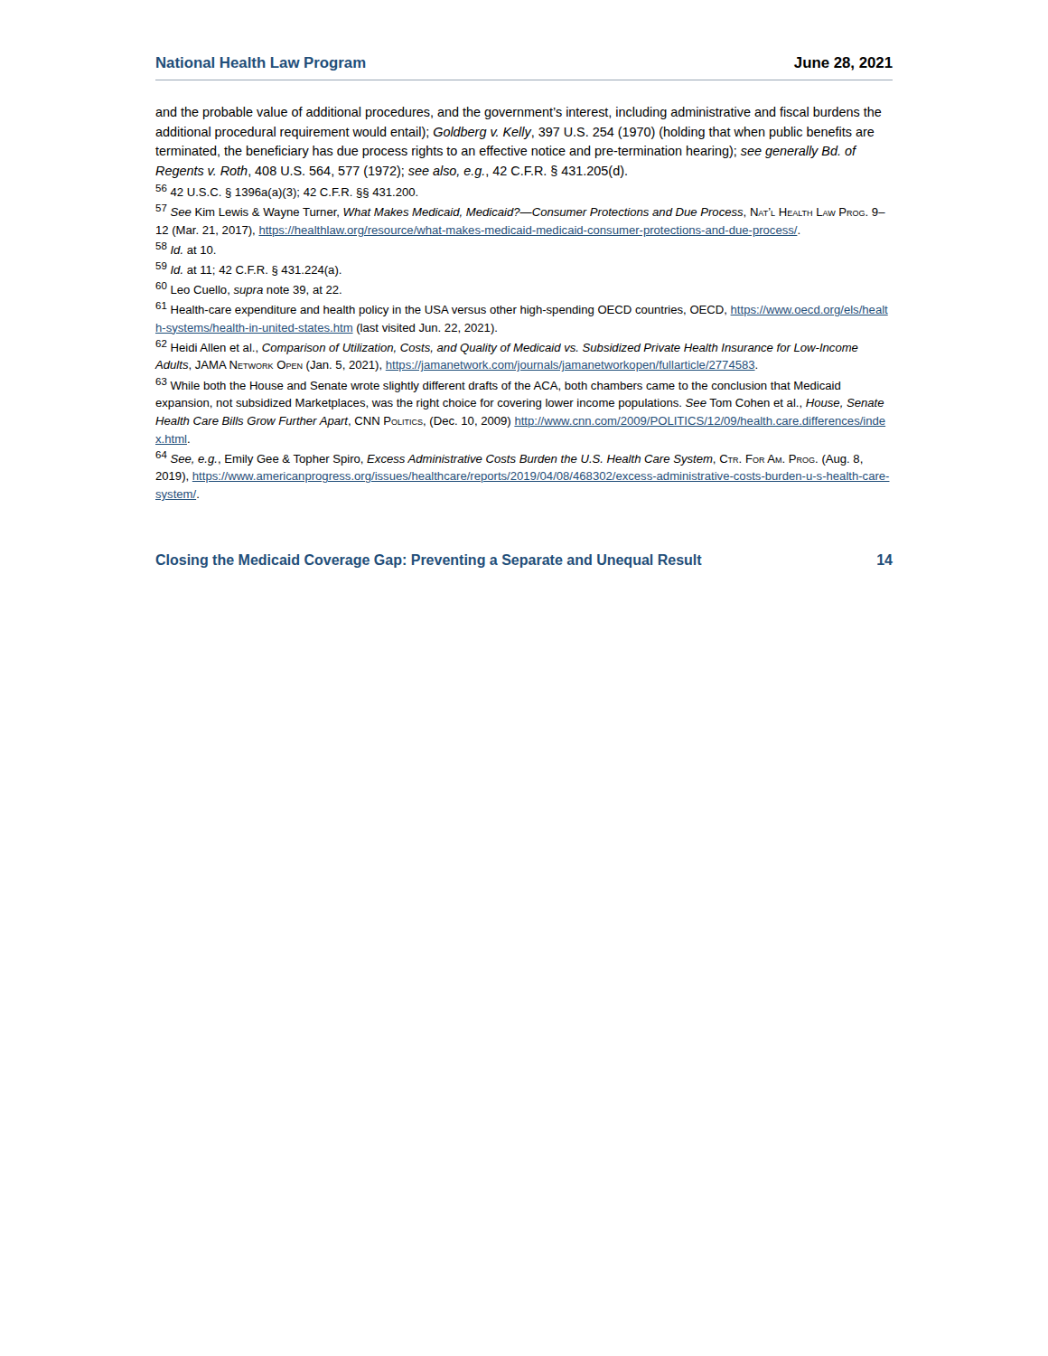National Health Law Program
June 28, 2021
and the probable value of additional procedures, and the government’s interest, including administrative and fiscal burdens the additional procedural requirement would entail); Goldberg v. Kelly, 397 U.S. 254 (1970) (holding that when public benefits are terminated, the beneficiary has due process rights to an effective notice and pre-termination hearing); see generally Bd. of Regents v. Roth, 408 U.S. 564, 577 (1972); see also, e.g., 42 C.F.R. § 431.205(d).
56 42 U.S.C. § 1396a(a)(3); 42 C.F.R. §§ 431.200.
57 See Kim Lewis & Wayne Turner, What Makes Medicaid, Medicaid?—Consumer Protections and Due Process, Nat’l Health Law Prog. 9–12 (Mar. 21, 2017), https://healthlaw.org/resource/what-makes-medicaid-medicaid-consumer-protections-and-due-process/.
58 Id. at 10.
59 Id. at 11; 42 C.F.R. § 431.224(a).
60 Leo Cuello, supra note 39, at 22.
61 Health-care expenditure and health policy in the USA versus other high-spending OECD countries, OECD, https://www.oecd.org/els/health-systems/health-in-united-states.htm (last visited Jun. 22, 2021).
62 Heidi Allen et al., Comparison of Utilization, Costs, and Quality of Medicaid vs. Subsidized Private Health Insurance for Low-Income Adults, JAMA Network Open (Jan. 5, 2021), https://jamanetwork.com/journals/jamanetworkopen/fullarticle/2774583.
63 While both the House and Senate wrote slightly different drafts of the ACA, both chambers came to the conclusion that Medicaid expansion, not subsidized Marketplaces, was the right choice for covering lower income populations. See Tom Cohen et al., House, Senate Health Care Bills Grow Further Apart, CNN Politics, (Dec. 10, 2009) http://www.cnn.com/2009/POLITICS/12/09/health.care.differences/index.html.
64 See, e.g., Emily Gee & Topher Spiro, Excess Administrative Costs Burden the U.S. Health Care System, Ctr. For Am. Prog. (Aug. 8, 2019), https://www.americanprogress.org/issues/healthcare/reports/2019/04/08/468302/excess-administrative-costs-burden-u-s-health-care-system/.
Closing the Medicaid Coverage Gap: Preventing a Separate and Unequal Result
14